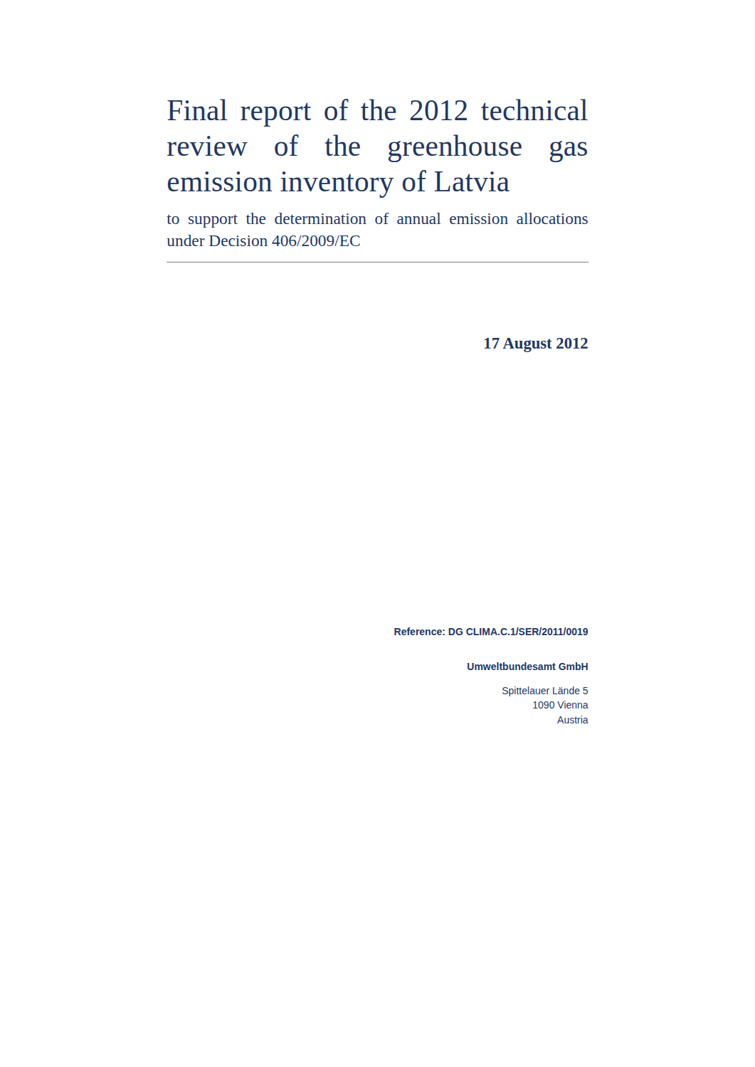Final report of the 2012 technical review of the greenhouse gas emission inventory of Latvia
to support the determination of annual emission allocations under Decision 406/2009/EC
17 August 2012
Reference: DG CLIMA.C.1/SER/2011/0019
Umweltbundesamt GmbH
Spittelauer Lände 5
1090 Vienna
Austria